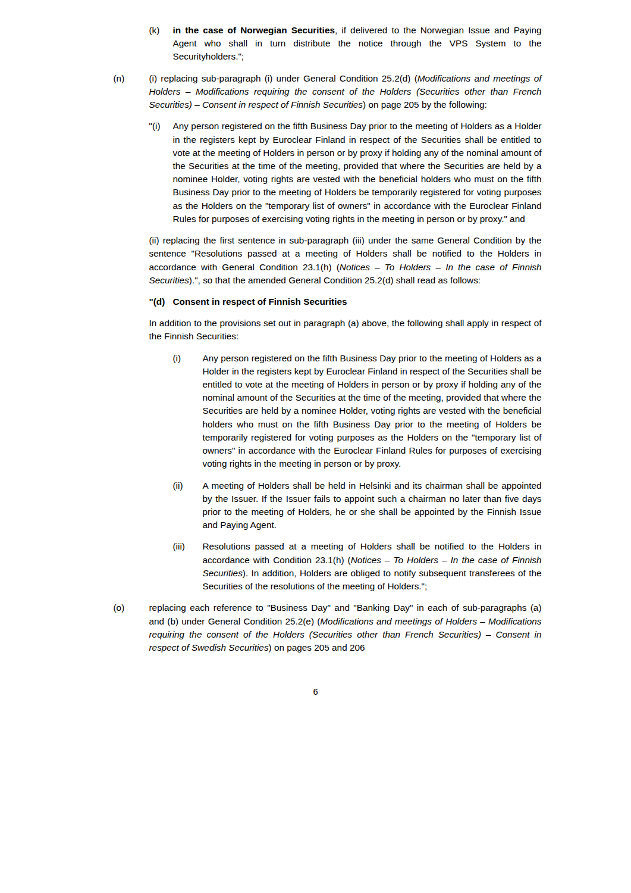(k)
in the case of Norwegian Securities, if delivered to the Norwegian Issue and Paying Agent who shall in turn distribute the notice through the VPS System to the Securityholders.";
(n)
(i) replacing sub-paragraph (i) under General Condition 25.2(d) (Modifications and meetings of Holders – Modifications requiring the consent of the Holders (Securities other than French Securities) – Consent in respect of Finnish Securities) on page 205 by the following:
"(i)
Any person registered on the fifth Business Day prior to the meeting of Holders as a Holder in the registers kept by Euroclear Finland in respect of the Securities shall be entitled to vote at the meeting of Holders in person or by proxy if holding any of the nominal amount of the Securities at the time of the meeting, provided that where the Securities are held by a nominee Holder, voting rights are vested with the beneficial holders who must on the fifth Business Day prior to the meeting of Holders be temporarily registered for voting purposes as the Holders on the "temporary list of owners" in accordance with the Euroclear Finland Rules for purposes of exercising voting rights in the meeting in person or by proxy." and
(ii) replacing the first sentence in sub-paragraph (iii) under the same General Condition by the sentence "Resolutions passed at a meeting of Holders shall be notified to the Holders in accordance with General Condition 23.1(h) (Notices – To Holders – In the case of Finnish Securities).", so that the amended General Condition 25.2(d) shall read as follows:
"(d) Consent in respect of Finnish Securities
In addition to the provisions set out in paragraph (a) above, the following shall apply in respect of the Finnish Securities:
(i)
Any person registered on the fifth Business Day prior to the meeting of Holders as a Holder in the registers kept by Euroclear Finland in respect of the Securities shall be entitled to vote at the meeting of Holders in person or by proxy if holding any of the nominal amount of the Securities at the time of the meeting, provided that where the Securities are held by a nominee Holder, voting rights are vested with the beneficial holders who must on the fifth Business Day prior to the meeting of Holders be temporarily registered for voting purposes as the Holders on the "temporary list of owners" in accordance with the Euroclear Finland Rules for purposes of exercising voting rights in the meeting in person or by proxy.
(ii)
A meeting of Holders shall be held in Helsinki and its chairman shall be appointed by the Issuer. If the Issuer fails to appoint such a chairman no later than five days prior to the meeting of Holders, he or she shall be appointed by the Finnish Issue and Paying Agent.
(iii)
Resolutions passed at a meeting of Holders shall be notified to the Holders in accordance with Condition 23.1(h) (Notices – To Holders – In the case of Finnish Securities). In addition, Holders are obliged to notify subsequent transferees of the Securities of the resolutions of the meeting of Holders.";
(o)
replacing each reference to "Business Day" and "Banking Day" in each of sub-paragraphs (a) and (b) under General Condition 25.2(e) (Modifications and meetings of Holders – Modifications requiring the consent of the Holders (Securities other than French Securities) – Consent in respect of Swedish Securities) on pages 205 and 206
6